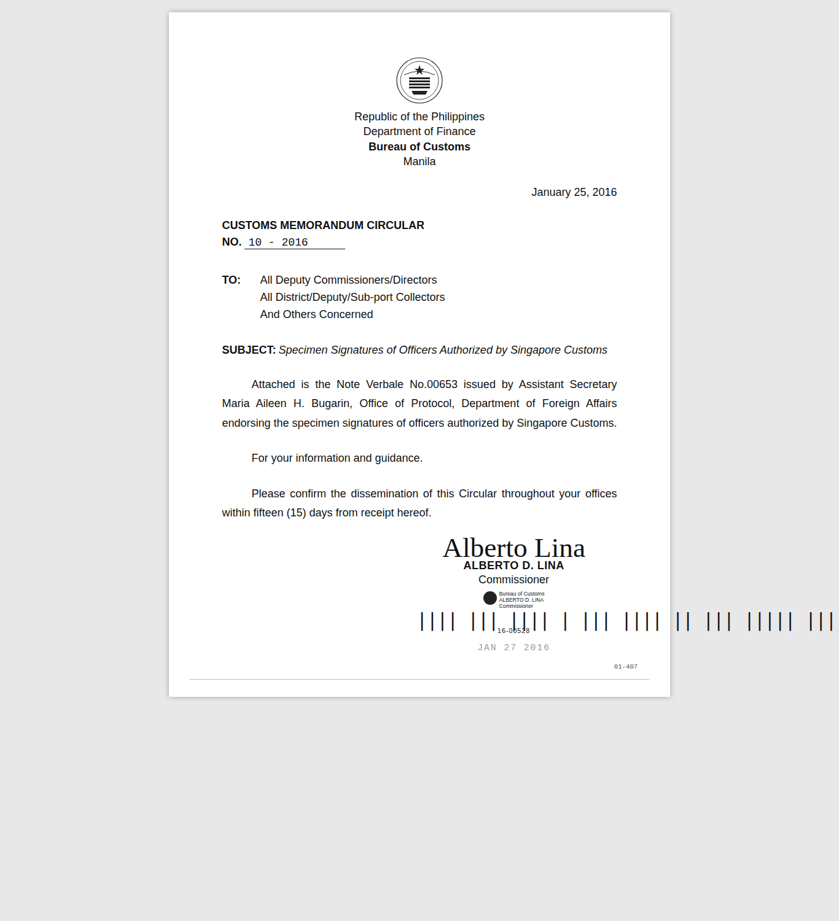Republic of the Philippines
Department of Finance
Bureau of Customs
Manila
January 25, 2016
CUSTOMS MEMORANDUM CIRCULAR
NO. 10 - 2016
| TO: | All Deputy Commissioners/Directors All District/Deputy/Sub-port Collectors And Others Concerned |
| SUBJECT: | Specimen Signatures of Officers Authorized by Singapore Customs |
Attached is the Note Verbale No.00653 issued by Assistant Secretary Maria Aileen H. Bugarin, Office of Protocol, Department of Foreign Affairs endorsing the specimen signatures of officers authorized by Singapore Customs.
For your information and guidance.
Please confirm the dissemination of this Circular throughout your offices within fifteen (15) days from receipt hereof.
Alberto Lina
ALBERTO D. LINA
Commissioner
Bureau of Customs
ALBERTO D. LINA
Commissioner
|||| ||| |||| | ||| |||| || ||| ||||| ||| ||
16-00528
JAN 27 2016
01-407